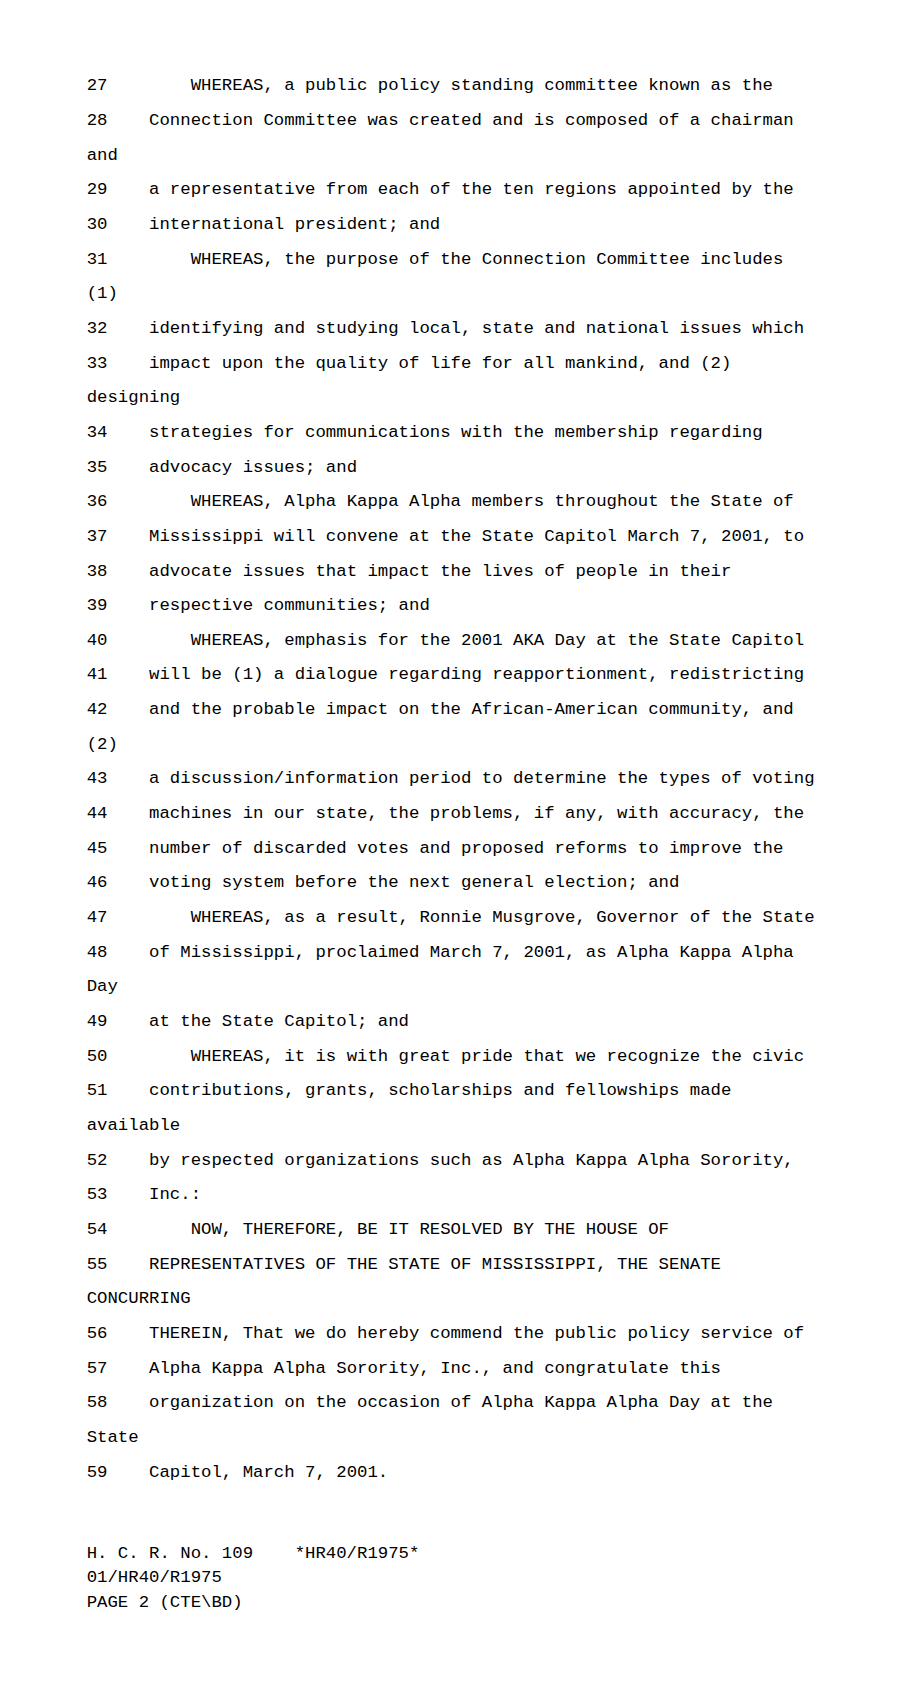27 WHEREAS, a public policy standing committee known as the
28 Connection Committee was created and is composed of a chairman and
29 a representative from each of the ten regions appointed by the
30 international president; and
31 WHEREAS, the purpose of the Connection Committee includes (1)
32 identifying and studying local, state and national issues which
33 impact upon the quality of life for all mankind, and (2) designing
34 strategies for communications with the membership regarding
35 advocacy issues; and
36 WHEREAS, Alpha Kappa Alpha members throughout the State of
37 Mississippi will convene at the State Capitol March 7, 2001, to
38 advocate issues that impact the lives of people in their
39 respective communities; and
40 WHEREAS, emphasis for the 2001 AKA Day at the State Capitol
41 will be (1) a dialogue regarding reapportionment, redistricting
42 and the probable impact on the African-American community, and (2)
43 a discussion/information period to determine the types of voting
44 machines in our state, the problems, if any, with accuracy, the
45 number of discarded votes and proposed reforms to improve the
46 voting system before the next general election; and
47 WHEREAS, as a result, Ronnie Musgrove, Governor of the State
48 of Mississippi, proclaimed March 7, 2001, as Alpha Kappa Alpha Day
49 at the State Capitol; and
50 WHEREAS, it is with great pride that we recognize the civic
51 contributions, grants, scholarships and fellowships made available
52 by respected organizations such as Alpha Kappa Alpha Sorority,
53 Inc.:
54 NOW, THEREFORE, BE IT RESOLVED BY THE HOUSE OF
55 REPRESENTATIVES OF THE STATE OF MISSISSIPPI, THE SENATE CONCURRING
56 THEREIN, That we do hereby commend the public policy service of
57 Alpha Kappa Alpha Sorority, Inc., and congratulate this
58 organization on the occasion of Alpha Kappa Alpha Day at the State
59 Capitol, March 7, 2001.
H. C. R. No. 109 *HR40/R1975*
01/HR40/R1975
PAGE 2 (CTE\BD)